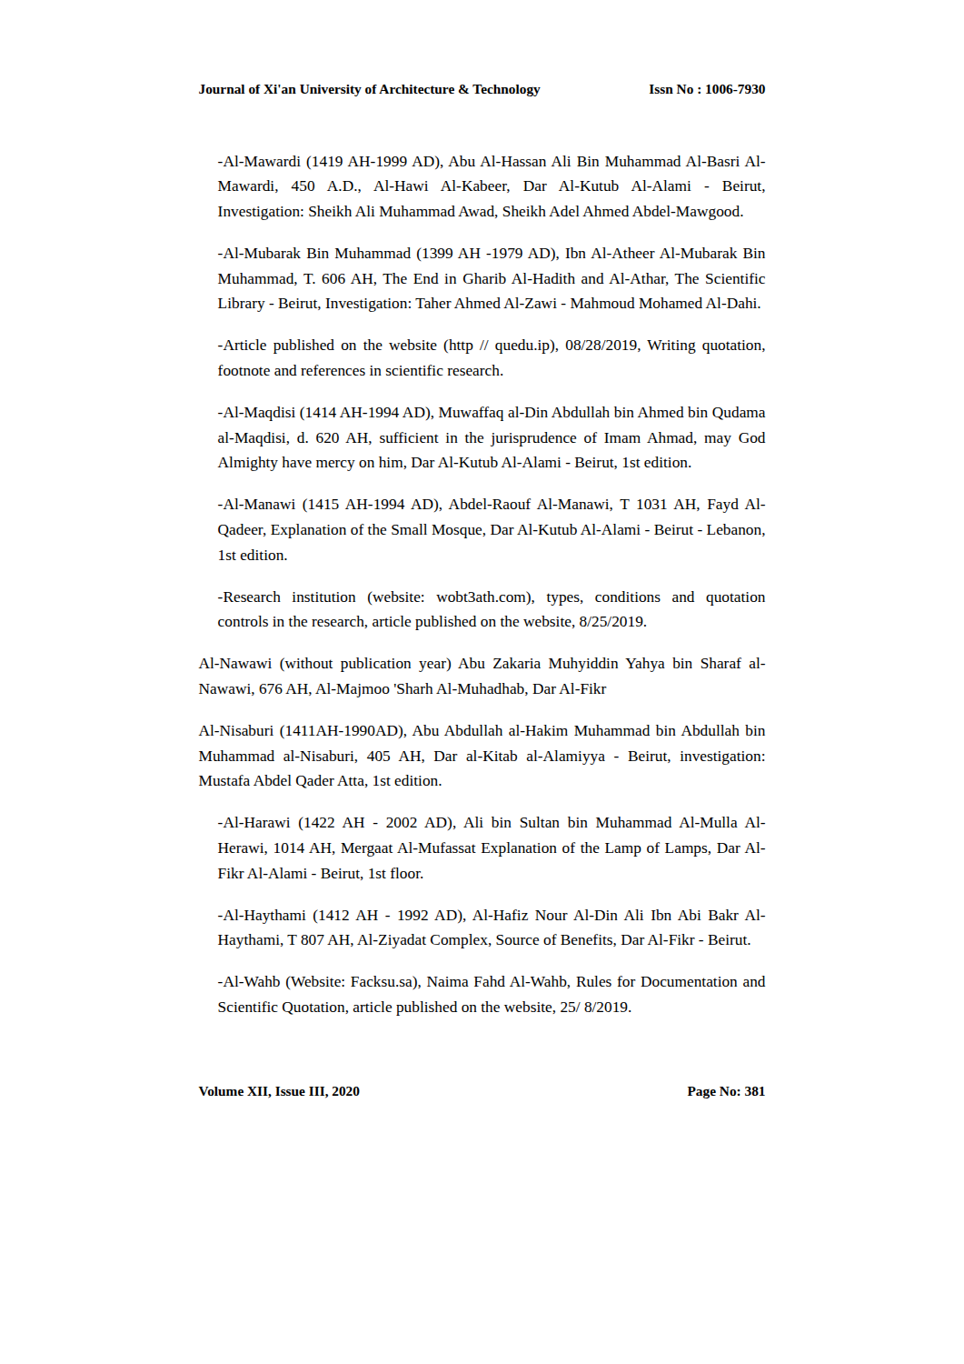Journal of Xi'an University of Architecture & Technology Issn No : 1006-7930
-Al-Mawardi (1419 AH-1999 AD), Abu Al-Hassan Ali Bin Muhammad Al-Basri Al-Mawardi, 450 A.D., Al-Hawi Al-Kabeer, Dar Al-Kutub Al-Alami - Beirut, Investigation: Sheikh Ali Muhammad Awad, Sheikh Adel Ahmed Abdel-Mawgood.
-Al-Mubarak Bin Muhammad (1399 AH -1979 AD), Ibn Al-Atheer Al-Mubarak Bin Muhammad, T. 606 AH, The End in Gharib Al-Hadith and Al-Athar, The Scientific Library - Beirut, Investigation: Taher Ahmed Al-Zawi - Mahmoud Mohamed Al-Dahi.
-Article published on the website (http // quedu.ip), 08/28/2019, Writing quotation, footnote and references in scientific research.
-Al-Maqdisi (1414 AH-1994 AD), Muwaffaq al-Din Abdullah bin Ahmed bin Qudama al-Maqdisi, d. 620 AH, sufficient in the jurisprudence of Imam Ahmad, may God Almighty have mercy on him, Dar Al-Kutub Al-Alami - Beirut, 1st edition.
-Al-Manawi (1415 AH-1994 AD), Abdel-Raouf Al-Manawi, T 1031 AH, Fayd Al-Qadeer, Explanation of the Small Mosque, Dar Al-Kutub Al-Alami - Beirut - Lebanon, 1st edition.
-Research institution (website: wobt3ath.com), types, conditions and quotation controls in the research, article published on the website, 8/25/2019.
Al-Nawawi (without publication year) Abu Zakaria Muhyiddin Yahya bin Sharaf al-Nawawi, 676 AH, Al-Majmoo 'Sharh Al-Muhadhab, Dar Al-Fikr
Al-Nisaburi (1411AH-1990AD), Abu Abdullah al-Hakim Muhammad bin Abdullah bin Muhammad al-Nisaburi, 405 AH, Dar al-Kitab al-Alamiyya - Beirut, investigation: Mustafa Abdel Qader Atta, 1st edition.
-Al-Harawi (1422 AH - 2002 AD), Ali bin Sultan bin Muhammad Al-Mulla Al-Herawi, 1014 AH, Mergaat Al-Mufassat Explanation of the Lamp of Lamps, Dar Al-Fikr Al-Alami - Beirut, 1st floor.
-Al-Haythami (1412 AH - 1992 AD), Al-Hafiz Nour Al-Din Ali Ibn Abi Bakr Al-Haythami, T 807 AH, Al-Ziyadat Complex, Source of Benefits, Dar Al-Fikr - Beirut.
-Al-Wahb (Website: Facksu.sa), Naima Fahd Al-Wahb, Rules for Documentation and Scientific Quotation, article published on the website, 25/ 8/2019.
Volume XII, Issue III, 2020 Page No: 381